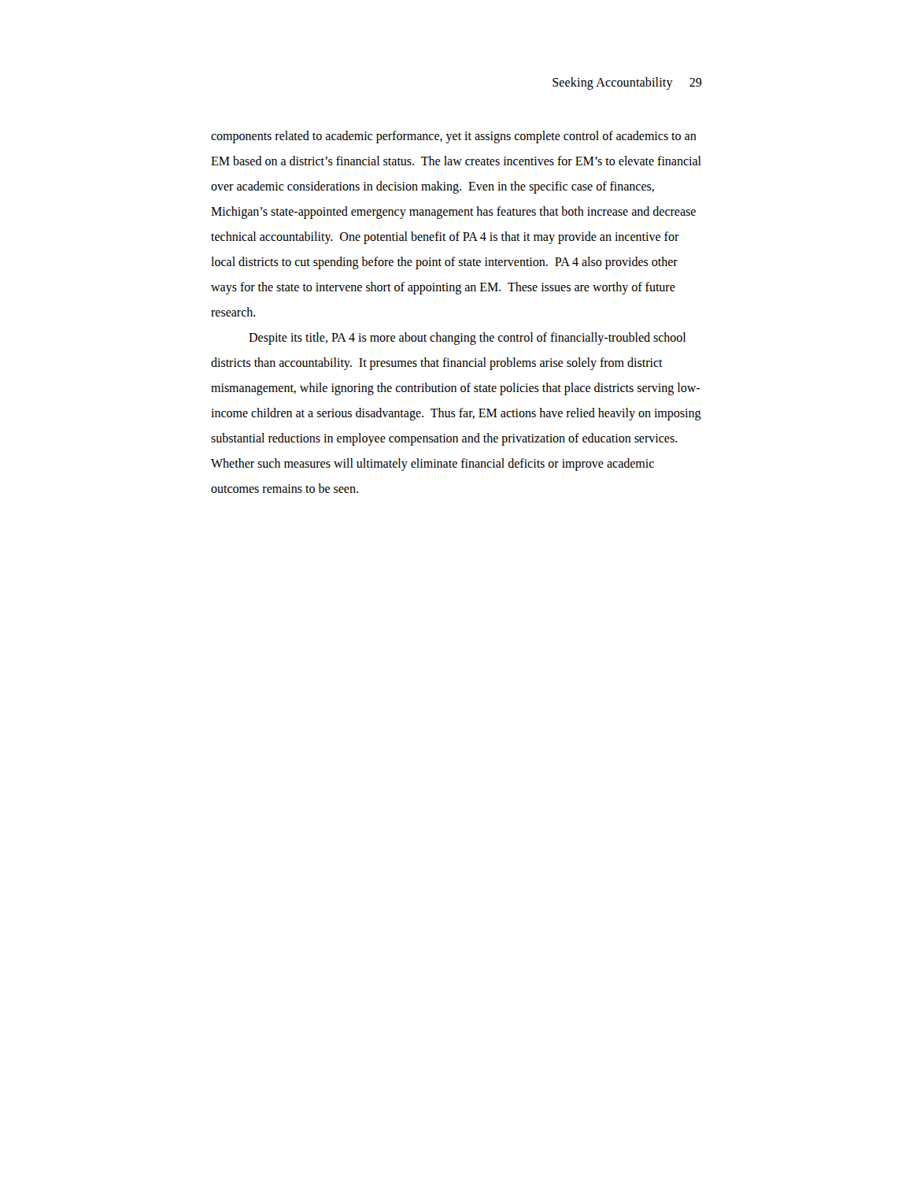Seeking Accountability29
components related to academic performance, yet it assigns complete control of academics to an EM based on a district’s financial status. The law creates incentives for EM’s to elevate financial over academic considerations in decision making. Even in the specific case of finances, Michigan’s state-appointed emergency management has features that both increase and decrease technical accountability. One potential benefit of PA 4 is that it may provide an incentive for local districts to cut spending before the point of state intervention. PA 4 also provides other ways for the state to intervene short of appointing an EM. These issues are worthy of future research.
Despite its title, PA 4 is more about changing the control of financially-troubled school districts than accountability. It presumes that financial problems arise solely from district mismanagement, while ignoring the contribution of state policies that place districts serving low-income children at a serious disadvantage. Thus far, EM actions have relied heavily on imposing substantial reductions in employee compensation and the privatization of education services. Whether such measures will ultimately eliminate financial deficits or improve academic outcomes remains to be seen.